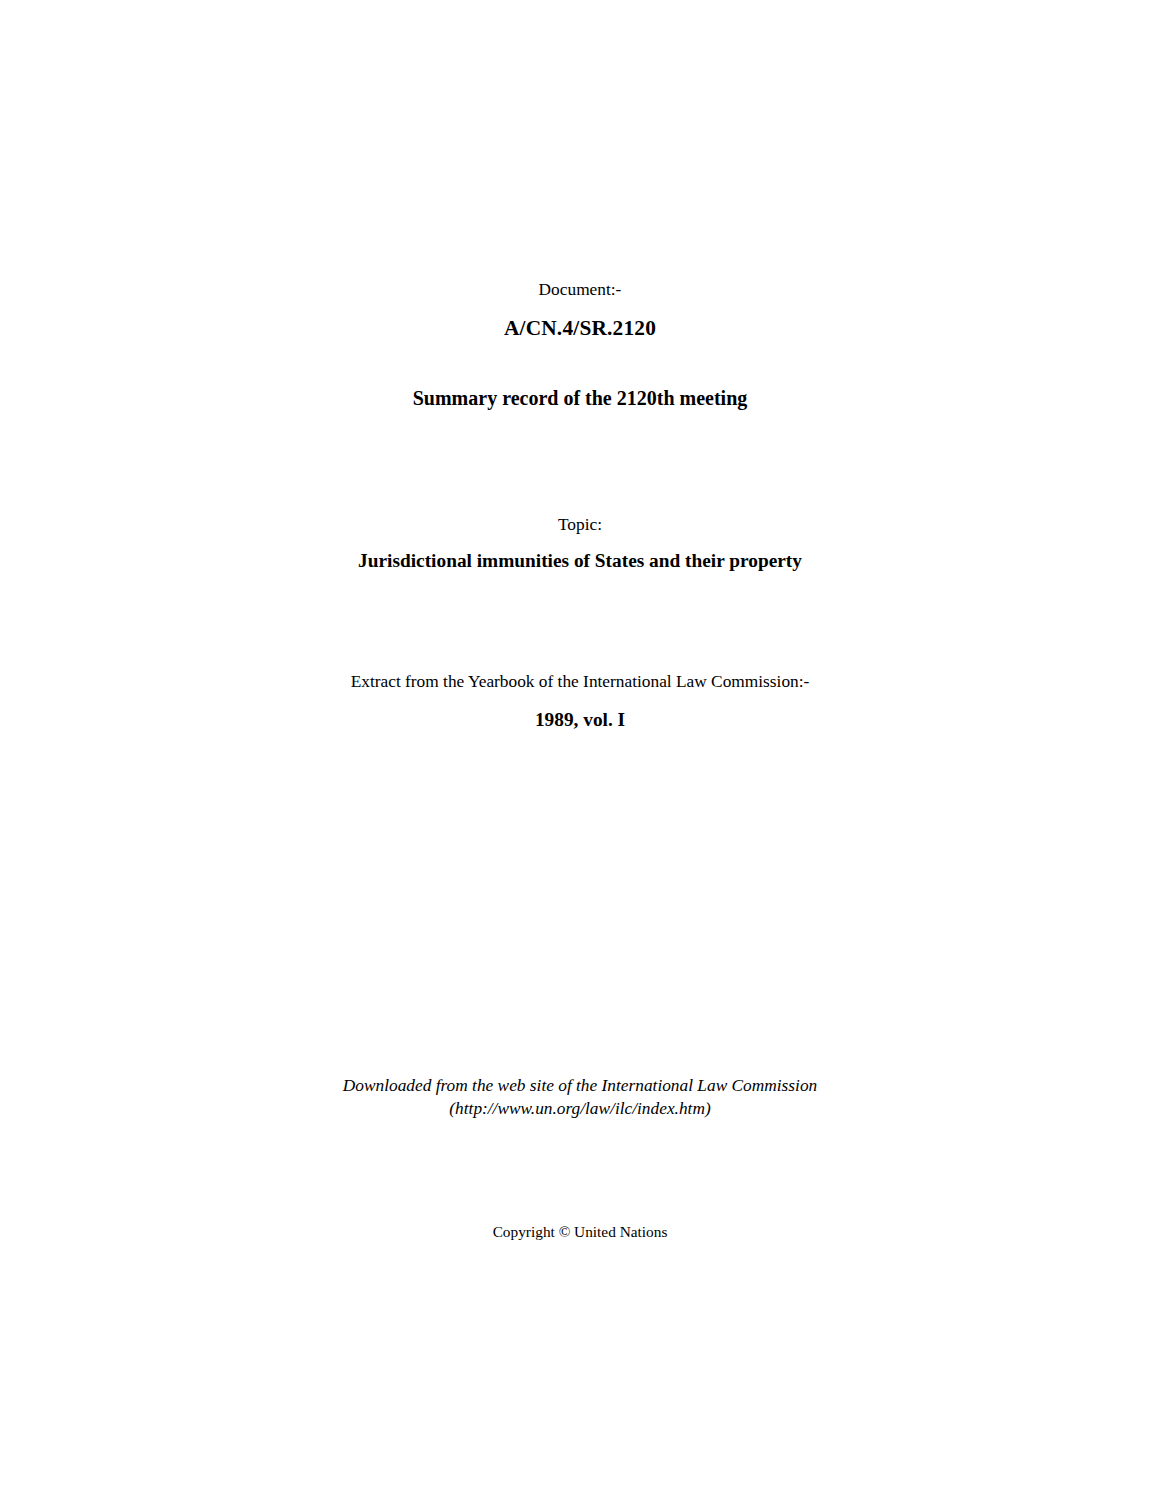Document:-
A/CN.4/SR.2120
Summary record of the 2120th meeting
Topic:
Jurisdictional immunities of States and their property
Extract from the Yearbook of the International Law Commission:-
1989, vol. I
Downloaded from the web site of the International Law Commission
(http://www.un.org/law/ilc/index.htm)
Copyright © United Nations